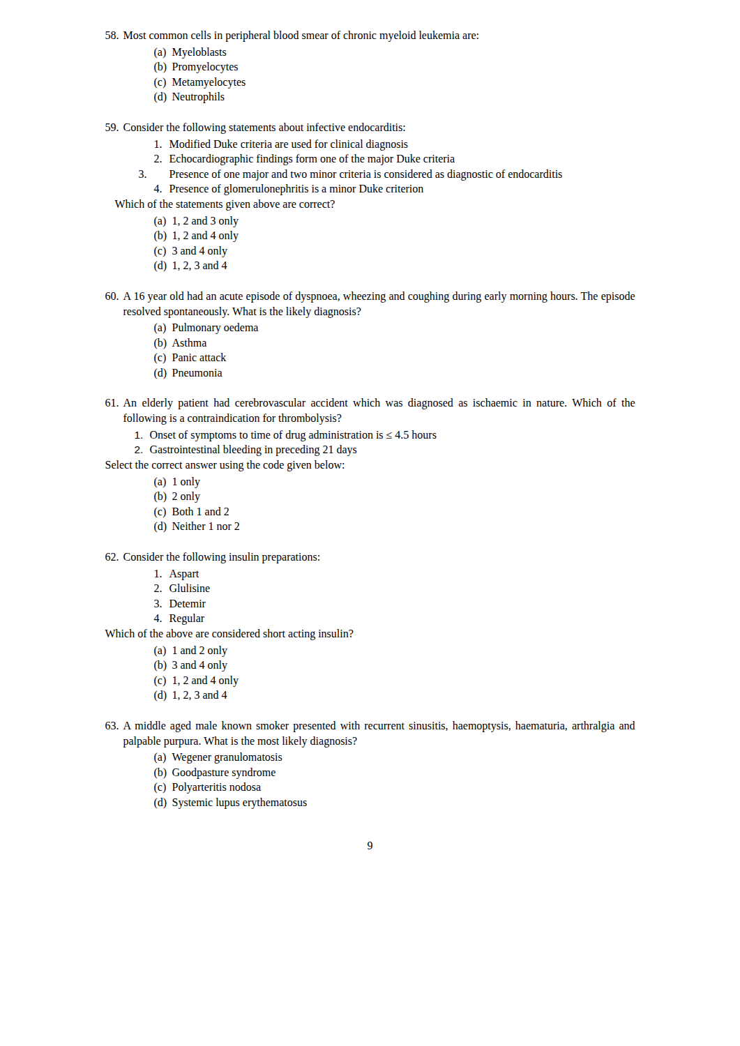58. Most common cells in peripheral blood smear of chronic myeloid leukemia are:
(a) Myeloblasts
(b) Promyelocytes
(c) Metamyelocytes
(d) Neutrophils
59. Consider the following statements about infective endocarditis:
1. Modified Duke criteria are used for clinical diagnosis
2. Echocardiographic findings form one of the major Duke criteria
3. Presence of one major and two minor criteria is considered as diagnostic of endocarditis
4. Presence of glomerulonephritis is a minor Duke criterion
Which of the statements given above are correct?
(a) 1, 2 and 3 only
(b) 1, 2 and 4 only
(c) 3 and 4 only
(d) 1, 2, 3 and 4
60. A 16 year old had an acute episode of dyspnoea, wheezing and coughing during early morning hours. The episode resolved spontaneously. What is the likely diagnosis?
(a) Pulmonary oedema
(b) Asthma
(c) Panic attack
(d) Pneumonia
61. An elderly patient had cerebrovascular accident which was diagnosed as ischaemic in nature. Which of the following is a contraindication for thrombolysis?
1. Onset of symptoms to time of drug administration is ≤ 4.5 hours
2. Gastrointestinal bleeding in preceding 21 days
Select the correct answer using the code given below:
(a) 1 only
(b) 2 only
(c) Both 1 and 2
(d) Neither 1 nor 2
62. Consider the following insulin preparations:
1. Aspart
2. Glulisine
3. Detemir
4. Regular
Which of the above are considered short acting insulin?
(a) 1 and 2 only
(b) 3 and 4 only
(c) 1, 2 and 4 only
(d) 1, 2, 3 and 4
63. A middle aged male known smoker presented with recurrent sinusitis, haemoptysis, haematuria, arthralgia and palpable purpura. What is the most likely diagnosis?
(a) Wegener granulomatosis
(b) Goodpasture syndrome
(c) Polyarteritis nodosa
(d) Systemic lupus erythematosus
9